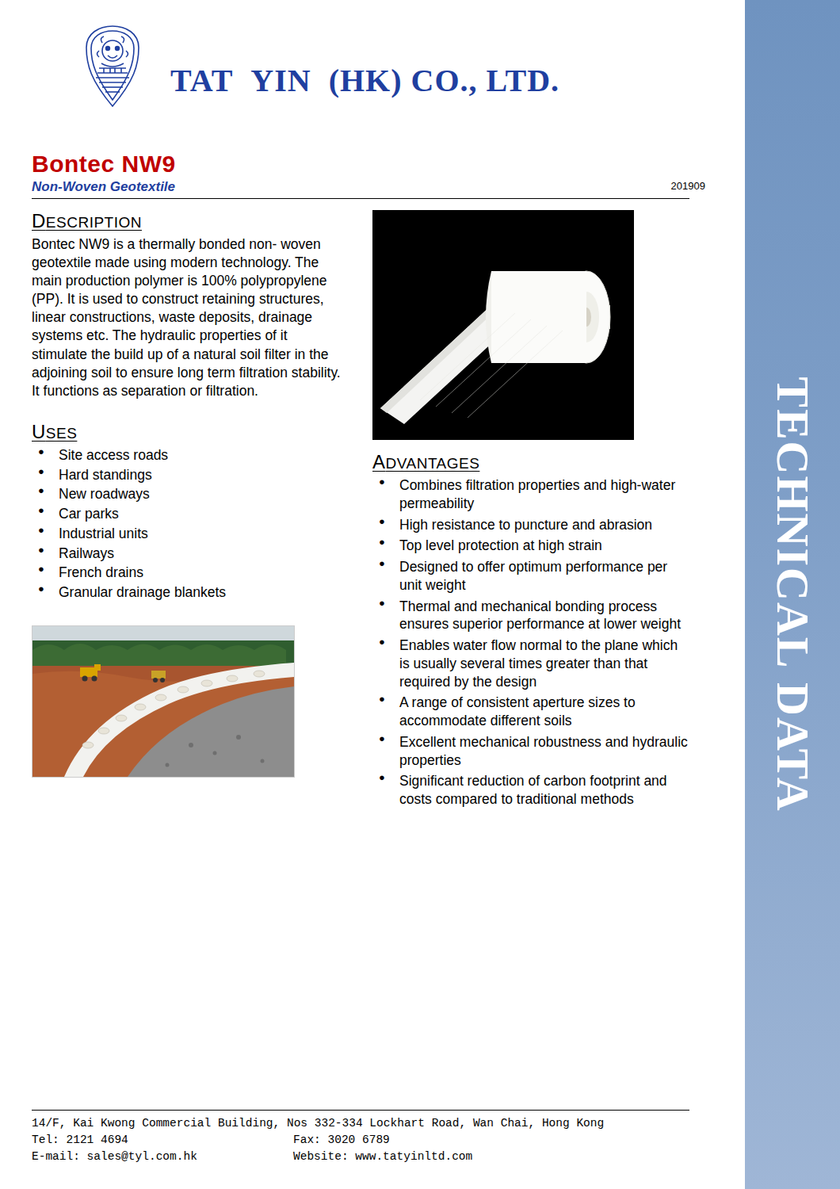TECHNICAL DATA
TAT YIN (HK) CO., LTD.
Bontec NW9
Non-Woven Geotextile
201909
DESCRIPTION
Bontec NW9 is a thermally bonded non- woven geotextile made using modern technology. The main production polymer is 100% polypropylene (PP). It is used to construct retaining structures, linear constructions, waste deposits, drainage systems etc. The hydraulic properties of it stimulate the build up of a natural soil filter in the adjoining soil to ensure long term filtration stability. It functions as separation or filtration.
USES
Site access roads
Hard standings
New roadways
Car parks
Industrial units
Railways
French drains
Granular drainage blankets
ADVANTAGES
Combines filtration properties and high-water permeability
High resistance to puncture and abrasion
Top level protection at high strain
Designed to offer optimum performance per unit weight
Thermal and mechanical bonding process ensures superior performance at lower weight
Enables water flow normal to the plane which is usually several times greater than that required by the design
A range of consistent aperture sizes to accommodate different soils
Excellent mechanical robustness and hydraulic properties
Significant reduction of carbon footprint and costs compared to traditional methods
14/F, Kai Kwong Commercial Building, Nos 332-334 Lockhart Road, Wan Chai, Hong Kong
Tel: 2121 4694
Fax: 3020 6789
E-mail: sales@tyl.com.hk
Website: www.tatyinltd.com